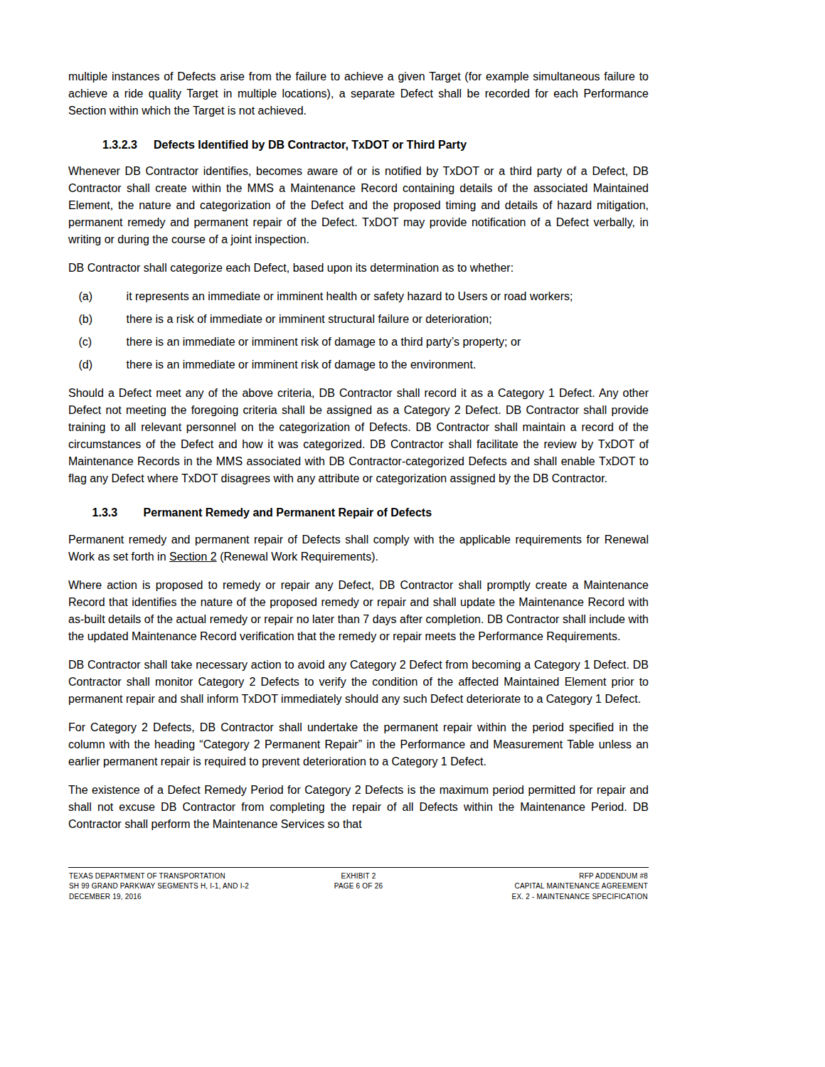multiple instances of Defects arise from the failure to achieve a given Target (for example simultaneous failure to achieve a ride quality Target in multiple locations), a separate Defect shall be recorded for each Performance Section within which the Target is not achieved.
1.3.2.3 Defects Identified by DB Contractor, TxDOT or Third Party
Whenever DB Contractor identifies, becomes aware of or is notified by TxDOT or a third party of a Defect, DB Contractor shall create within the MMS a Maintenance Record containing details of the associated Maintained Element, the nature and categorization of the Defect and the proposed timing and details of hazard mitigation, permanent remedy and permanent repair of the Defect. TxDOT may provide notification of a Defect verbally, in writing or during the course of a joint inspection.
DB Contractor shall categorize each Defect, based upon its determination as to whether:
(a) it represents an immediate or imminent health or safety hazard to Users or road workers;
(b) there is a risk of immediate or imminent structural failure or deterioration;
(c) there is an immediate or imminent risk of damage to a third party’s property; or
(d) there is an immediate or imminent risk of damage to the environment.
Should a Defect meet any of the above criteria, DB Contractor shall record it as a Category 1 Defect. Any other Defect not meeting the foregoing criteria shall be assigned as a Category 2 Defect. DB Contractor shall provide training to all relevant personnel on the categorization of Defects. DB Contractor shall maintain a record of the circumstances of the Defect and how it was categorized. DB Contractor shall facilitate the review by TxDOT of Maintenance Records in the MMS associated with DB Contractor-categorized Defects and shall enable TxDOT to flag any Defect where TxDOT disagrees with any attribute or categorization assigned by the DB Contractor.
1.3.3 Permanent Remedy and Permanent Repair of Defects
Permanent remedy and permanent repair of Defects shall comply with the applicable requirements for Renewal Work as set forth in Section 2 (Renewal Work Requirements).
Where action is proposed to remedy or repair any Defect, DB Contractor shall promptly create a Maintenance Record that identifies the nature of the proposed remedy or repair and shall update the Maintenance Record with as-built details of the actual remedy or repair no later than 7 days after completion. DB Contractor shall include with the updated Maintenance Record verification that the remedy or repair meets the Performance Requirements.
DB Contractor shall take necessary action to avoid any Category 2 Defect from becoming a Category 1 Defect. DB Contractor shall monitor Category 2 Defects to verify the condition of the affected Maintained Element prior to permanent repair and shall inform TxDOT immediately should any such Defect deteriorate to a Category 1 Defect.
For Category 2 Defects, DB Contractor shall undertake the permanent repair within the period specified in the column with the heading “Category 2 Permanent Repair” in the Performance and Measurement Table unless an earlier permanent repair is required to prevent deterioration to a Category 1 Defect.
The existence of a Defect Remedy Period for Category 2 Defects is the maximum period permitted for repair and shall not excuse DB Contractor from completing the repair of all Defects within the Maintenance Period. DB Contractor shall perform the Maintenance Services so that
| Texas Department of Transportation | Exhibit 2 | RFP Addendum #8 |
| SH 99 Grand Parkway Segments H, I-1, and I-2 | Page 6 of 26 | Capital Maintenance Agreement |
| December 19, 2016 | | Ex. 2 - Maintenance Specification |